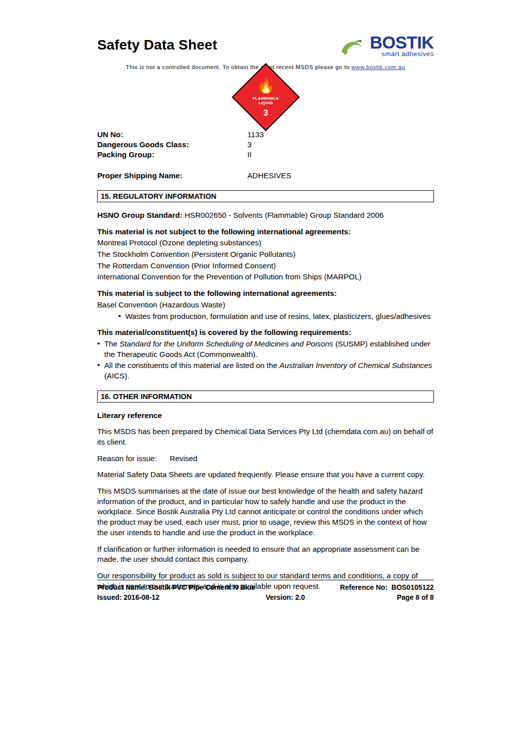Safety Data Sheet
BOSTIK
smart adhesives
This is not a controlled document. To obtain the most recent MSDS please go to www.bostik.com.au
🔥
FLAMMABLE
LIQUID
3
| UN No: | 1133 |
| Dangerous Goods Class: | 3 |
| Packing Group: | II |
| Proper Shipping Name: | ADHESIVES |
15. REGULATORY INFORMATION
HSNO Group Standard: HSR002650 - Solvents (Flammable) Group Standard 2006
This material is not subject to the following international agreements:
Montreal Protocol (Ozone depleting substances)
The Stockholm Convention (Persistent Organic Pollutants)
The Rotterdam Convention (Prior Informed Consent)
International Convention for the Prevention of Pollution from Ships (MARPOL)
This material is subject to the following international agreements:
Basel Convention (Hazardous Waste)
Wastes from production, formulation and use of resins, latex, plasticizers, glues/adhesives
This material/constituent(s) is covered by the following requirements:
The Standard for the Uniform Scheduling of Medicines and Poisons (SUSMP) established under the Therapeutic Goods Act (Commonwealth).
All the constituents of this material are listed on the Australian Inventory of Chemical Substances (AICS).
16. OTHER INFORMATION
Literary reference
This MSDS has been prepared by Chemical Data Services Pty Ltd (chemdata.com.au) on behalf of its client.
Reason for issue: Revised
Material Safety Data Sheets are updated frequently. Please ensure that you have a current copy.
This MSDS summarises at the date of issue our best knowledge of the health and safety hazard information of the product, and in particular how to safely handle and use the product in the workplace. Since Bostik Australia Pty Ltd cannot anticipate or control the conditions under which the product may be used, each user must, prior to usage, review this MSDS in the context of how the user intends to handle and use the product in the workplace.
If clarification or further information is needed to ensure that an appropriate assessment can be made, the user should contact this company.
Our responsibility for product as sold is subject to our standard terms and conditions, a copy of which is sent to our customers and is also available upon request.
Product Name: Bostik PVC Pipe Cement N Blue
Reference No: BOS0105122
Issued: 2016-08-12
Version: 2.0
Page 8 of 8